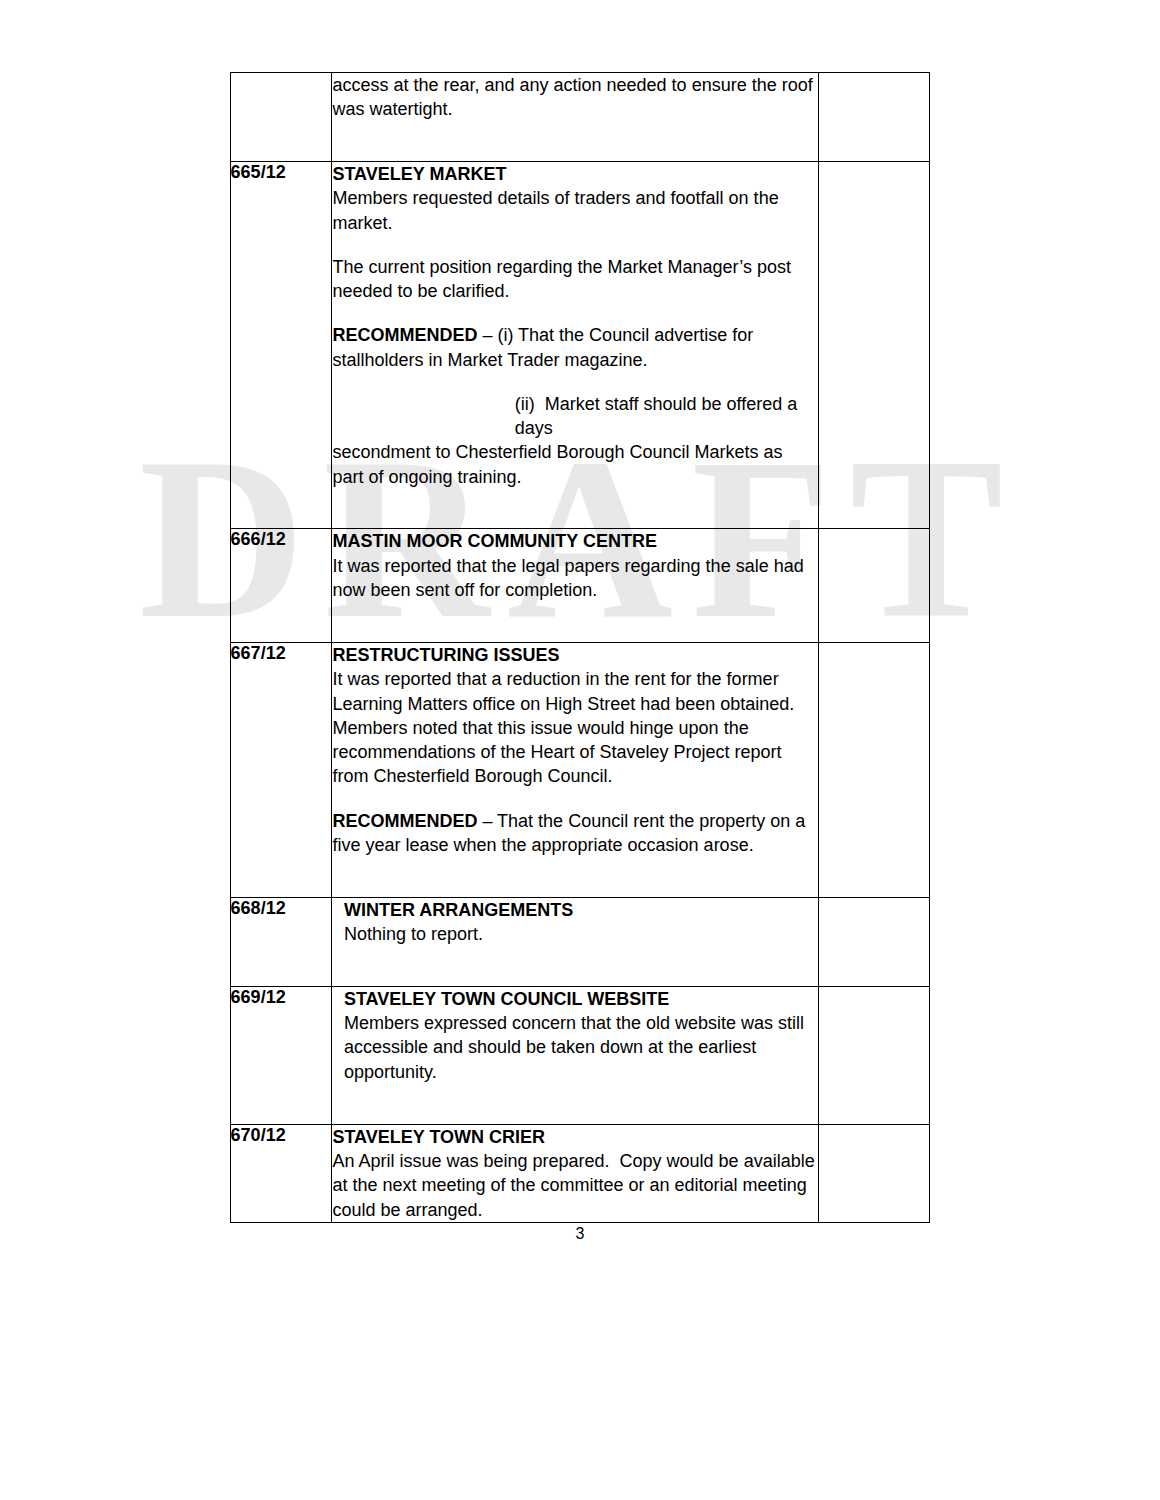DRAFT
| | access at the rear, and any action needed to ensure the roof was watertight. | |
| 665/12 | STAVELEY MARKET Members requested details of traders and footfall on the market. The current position regarding the Market Manager’s post needed to be clarified. RECOMMENDED – (i) That the Council advertise for stallholders in Market Trader magazine. (ii) Market staff should be offered a days secondment to Chesterfield Borough Council Markets as part of ongoing training. | |
| 666/12 | MASTIN MOOR COMMUNITY CENTRE It was reported that the legal papers regarding the sale had now been sent off for completion. | |
| 667/12 | RESTRUCTURING ISSUES It was reported that a reduction in the rent for the former Learning Matters office on High Street had been obtained. Members noted that this issue would hinge upon the recommendations of the Heart of Staveley Project report from Chesterfield Borough Council. RECOMMENDED – That the Council rent the property on a five year lease when the appropriate occasion arose. | |
| 668/12 | WINTER ARRANGEMENTS Nothing to report. | |
| 669/12 | STAVELEY TOWN COUNCIL WEBSITE Members expressed concern that the old website was still accessible and should be taken down at the earliest opportunity. | |
| 670/12 | STAVELEY TOWN CRIER An April issue was being prepared. Copy would be available at the next meeting of the committee or an editorial meeting could be arranged. | |
3